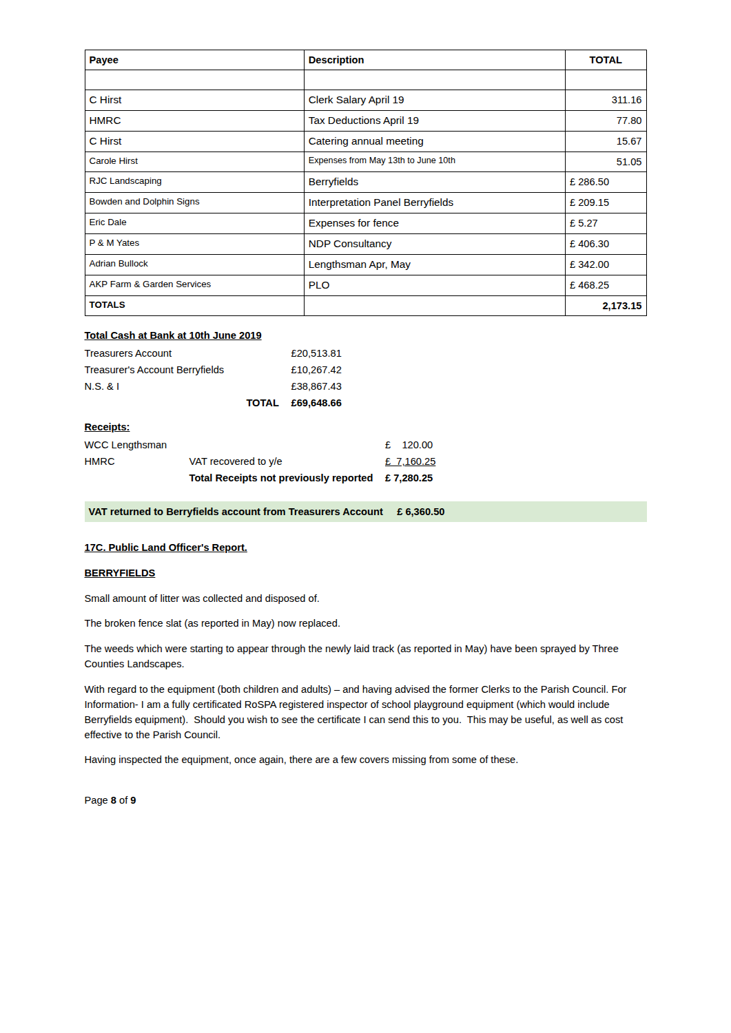| Payee | Description | TOTAL |
| --- | --- | --- |
| C Hirst | Clerk Salary April 19 | 311.16 |
| HMRC | Tax Deductions April 19 | 77.80 |
| C Hirst | Catering annual meeting | 15.67 |
| Carole Hirst | Expenses from May 13th to June 10th | 51.05 |
| RJC Landscaping | Berryfields | £ 286.50 |
| Bowden and Dolphin Signs | Interpretation Panel Berryfields | £ 209.15 |
| Eric Dale | Expenses for fence | £ 5.27 |
| P & M Yates | NDP Consultancy | £ 406.30 |
| Adrian Bullock | Lengthsman Apr, May | £ 342.00 |
| AKP Farm & Garden Services | PLO | £ 468.25 |
| TOTALS | | 2,173.15 |
Total Cash at Bank at 10th June 2019
| Treasurers Account | | £20,513.81 |
| Treasurer's Account Berryfields | | £10,267.42 |
| N.S. & I | | £38,867.43 |
| | TOTAL | £69,648.66 |
Receipts:
| WCC Lengthsman | | £ 120.00 |
| HMRC | VAT recovered to y/e | £ 7,160.25 |
| | Total Receipts not previously reported | £ 7,280.25 |
VAT returned to Berryfields account from Treasurers Account £ 6,360.50
17C. Public Land Officer's Report.
BERRYFIELDS
Small amount of litter was collected and disposed of.
The broken fence slat (as reported in May) now replaced.
The weeds which were starting to appear through the newly laid track (as reported in May) have been sprayed by Three Counties Landscapes.
With regard to the equipment (both children and adults) – and having advised the former Clerks to the Parish Council. For Information- I am a fully certificated RoSPA registered inspector of school playground equipment (which would include Berryfields equipment). Should you wish to see the certificate I can send this to you. This may be useful, as well as cost effective to the Parish Council.
Having inspected the equipment, once again, there are a few covers missing from some of these.
Page 8 of 9